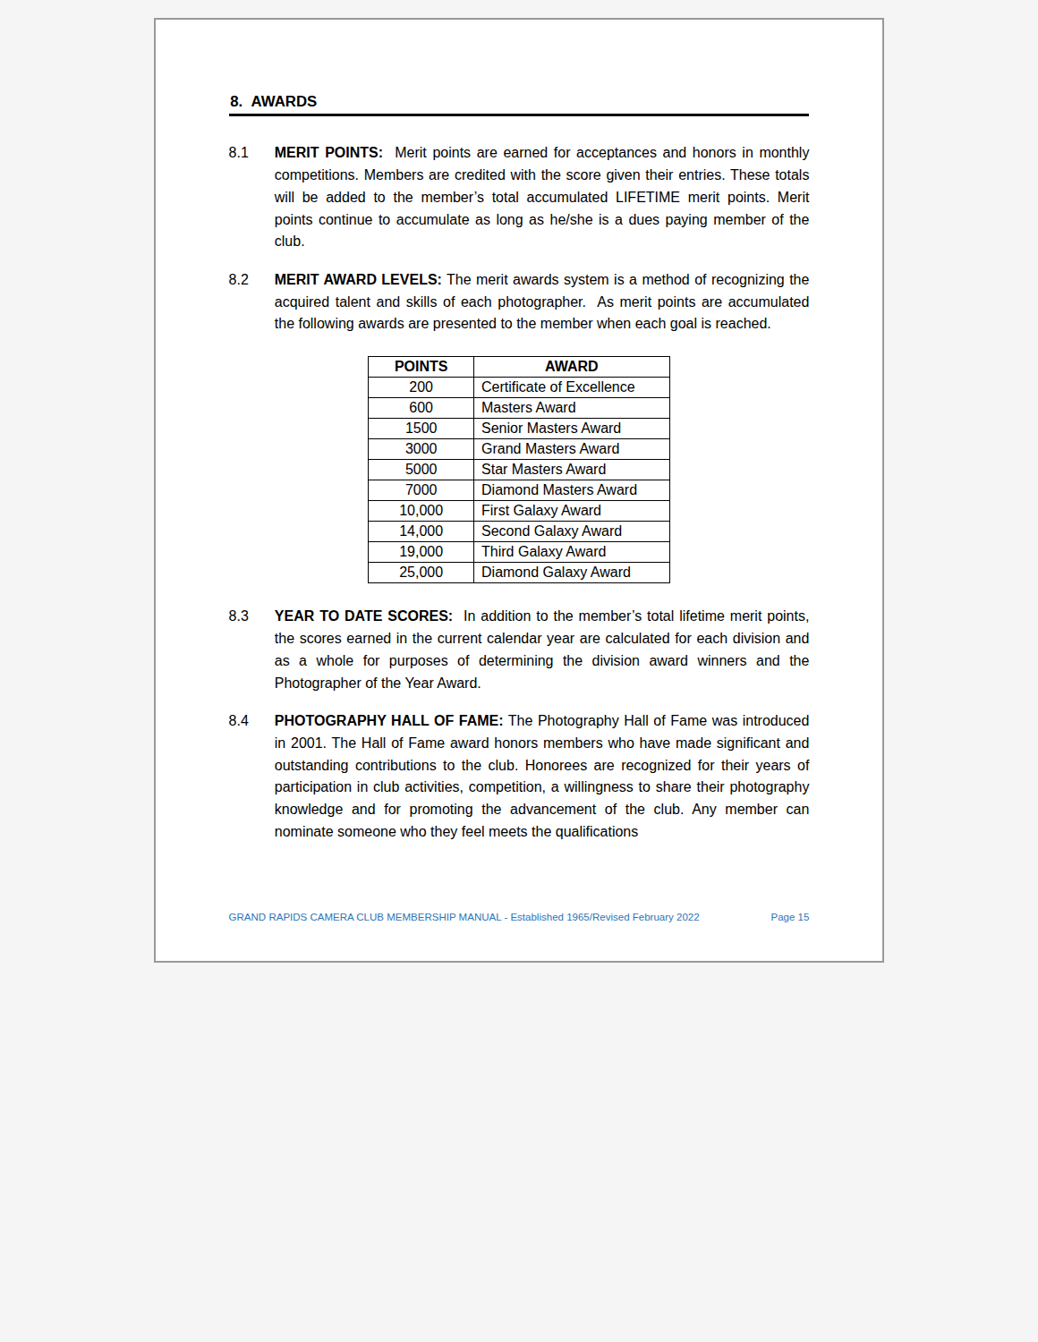8. AWARDS
8.1
MERIT POINTS: Merit points are earned for acceptances and honors in monthly competitions. Members are credited with the score given their entries. These totals will be added to the member’s total accumulated LIFETIME merit points. Merit points continue to accumulate as long as he/she is a dues paying member of the club.
8.2
MERIT AWARD LEVELS: The merit awards system is a method of recognizing the acquired talent and skills of each photographer. As merit points are accumulated the following awards are presented to the member when each goal is reached.
| POINTS | AWARD |
| --- | --- |
| 200 | Certificate of Excellence |
| 600 | Masters Award |
| 1500 | Senior Masters Award |
| 3000 | Grand Masters Award |
| 5000 | Star Masters Award |
| 7000 | Diamond Masters Award |
| 10,000 | First Galaxy Award |
| 14,000 | Second Galaxy Award |
| 19,000 | Third Galaxy Award |
| 25,000 | Diamond Galaxy Award |
8.3
YEAR TO DATE SCORES: In addition to the member’s total lifetime merit points, the scores earned in the current calendar year are calculated for each division and as a whole for purposes of determining the division award winners and the Photographer of the Year Award.
8.4
PHOTOGRAPHY HALL OF FAME: The Photography Hall of Fame was introduced in 2001. The Hall of Fame award honors members who have made significant and outstanding contributions to the club. Honorees are recognized for their years of participation in club activities, competition, a willingness to share their photography knowledge and for promoting the advancement of the club. Any member can nominate someone who they feel meets the qualifications
GRAND RAPIDS CAMERA CLUB MEMBERSHIP MANUAL - Established 1965/Revised February 2022 Page 15